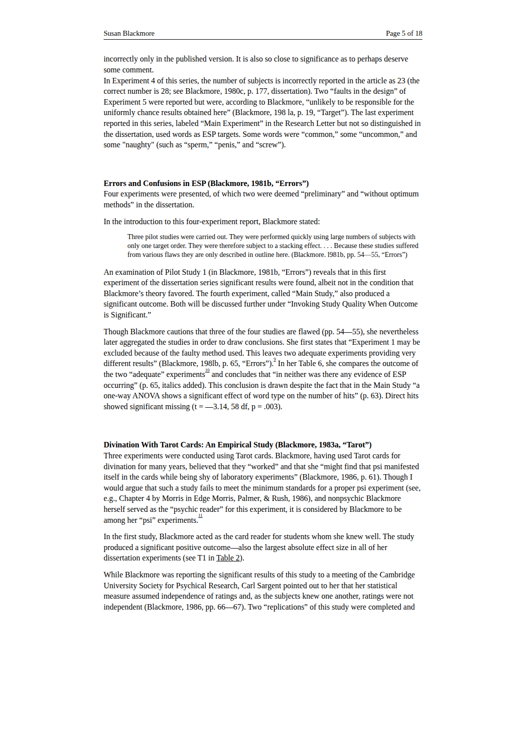Susan Blackmore Page 5 of 18
incorrectly only in the published version. It is also so close to significance as to perhaps deserve some comment.
In Experiment 4 of this series, the number of subjects is incorrectly reported in the article as 23 (the correct number is 28; see Blackmore, 1980c, p. 177, dissertation). Two “faults in the design” of Experiment 5 were reported but were, according to Blackmore, “unlikely to be responsible for the uniformly chance results obtained here” (Blackmore, 198 la, p. 19, “Target”). The last experiment reported in this series, labeled “Main Experiment” in the Research Letter but not so distinguished in the dissertation, used words as ESP targets. Some words were “common,” some “uncommon,” and some "naughty" (such as “sperm,” “penis,” and “screw”).
Errors and Confusions in ESP (Blackmore, 1981b, “Errors”)
Four experiments were presented, of which two were deemed “preliminary” and “without optimum methods” in the dissertation.
In the introduction to this four-experiment report, Blackmore stated:
Three pilot studies were carried out. They were performed quickly using large numbers of subjects with only one target order. They were therefore subject to a stacking effect. . . . Because these studies suffered from various flaws they are only described in outline here. (Blackmore. l981b, pp. 54—55, “Errors”)
An examination of Pilot Study 1 (in Blackmore, 1981b, “Errors”) reveals that in this first experiment of the dissertation series significant results were found, albeit not in the condition that Blackmore’s theory favored. The fourth experiment, called “Main Study,” also produced a significant outcome. Both will be discussed further under “Invoking Study Quality When Outcome is Significant.”
Though Blackmore cautions that three of the four studies are flawed (pp. 54—55), she nevertheless later aggregated the studies in order to draw conclusions. She first states that “Experiment 1 may be excluded because of the faulty method used. This leaves two adequate experiments providing very different results” (Blackmore, 198lb, p. 65, “Errors”).9 In her Table 6, she compares the outcome of the two “adequate” experiments10 and concludes that “in neither was there any evidence of ESP occurring” (p. 65, italics added). This conclusion is drawn despite the fact that in the Main Study “a one-way ANOVA shows a significant effect of word type on the number of hits” (p. 63). Direct hits showed significant missing (t = —3.14, 58 df, p = .003).
Divination With Tarot Cards: An Empirical Study (Blackmore, 1983a, “Tarot”)
Three experiments were conducted using Tarot cards. Blackmore, having used Tarot cards for divination for many years, believed that they “worked” and that she “might find that psi manifested itself in the cards while being shy of laboratory experiments” (Blackmore, 1986, p. 61). Though I would argue that such a study fails to meet the minimum standards for a proper psi experiment (see, e.g., Chapter 4 by Morris in Edge Morris, Palmer, & Rush, 1986), and nonpsychic Blackmore herself served as the “psychic reader” for this experiment, it is considered by Blackmore to be among her “psi” experiments.11
In the first study, Blackmore acted as the card reader for students whom she knew well. The study produced a significant positive outcome—also the largest absolute effect size in all of her dissertation experiments (see T1 in Table 2).
While Blackmore was reporting the significant results of this study to a meeting of the Cambridge University Society for Psychical Research, Carl Sargent pointed out to her that her statistical measure assumed independence of ratings and, as the subjects knew one another, ratings were not independent (Blackmore, 1986, pp. 66—67). Two “replications” of this study were completed and